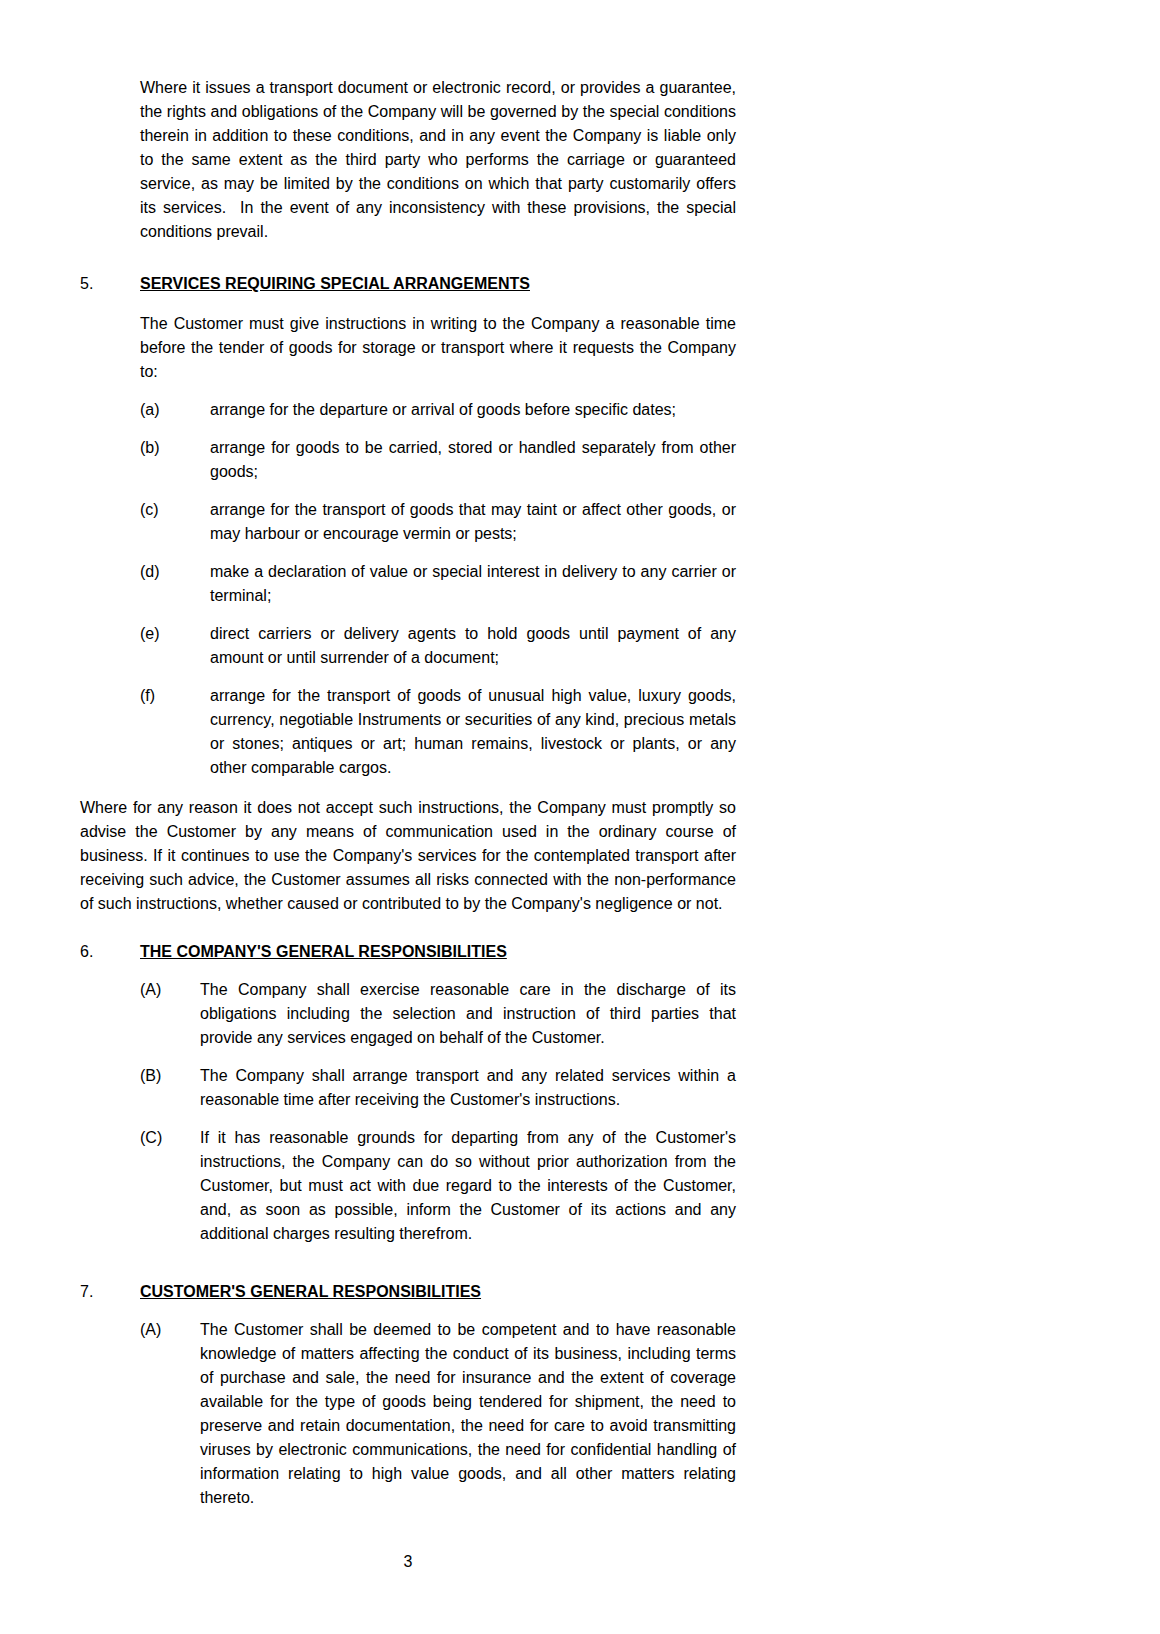Where it issues a transport document or electronic record, or provides a guarantee, the rights and obligations of the Company will be governed by the special conditions therein in addition to these conditions, and in any event the Company is liable only to the same extent as the third party who performs the carriage or guaranteed service, as may be limited by the conditions on which that party customarily offers its services. In the event of any inconsistency with these provisions, the special conditions prevail.
5.
SERVICES REQUIRING SPECIAL ARRANGEMENTS
The Customer must give instructions in writing to the Company a reasonable time before the tender of goods for storage or transport where it requests the Company to:
(a)
arrange for the departure or arrival of goods before specific dates;
(b)
arrange for goods to be carried, stored or handled separately from other goods;
(c)
arrange for the transport of goods that may taint or affect other goods, or may harbour or encourage vermin or pests;
(d)
make a declaration of value or special interest in delivery to any carrier or terminal;
(e)
direct carriers or delivery agents to hold goods until payment of any amount or until surrender of a document;
(f)
arrange for the transport of goods of unusual high value, luxury goods, currency, negotiable Instruments or securities of any kind, precious metals or stones; antiques or art; human remains, livestock or plants, or any other comparable cargos.
Where for any reason it does not accept such instructions, the Company must promptly so advise the Customer by any means of communication used in the ordinary course of business. If it continues to use the Company's services for the contemplated transport after receiving such advice, the Customer assumes all risks connected with the non-performance of such instructions, whether caused or contributed to by the Company's negligence or not.
6.
THE COMPANY'S GENERAL RESPONSIBILITIES
(A)
The Company shall exercise reasonable care in the discharge of its obligations including the selection and instruction of third parties that provide any services engaged on behalf of the Customer.
(B)
The Company shall arrange transport and any related services within a reasonable time after receiving the Customer's instructions.
(C)
If it has reasonable grounds for departing from any of the Customer's instructions, the Company can do so without prior authorization from the Customer, but must act with due regard to the interests of the Customer, and, as soon as possible, inform the Customer of its actions and any additional charges resulting therefrom.
7.
CUSTOMER'S GENERAL RESPONSIBILITIES
(A)
The Customer shall be deemed to be competent and to have reasonable knowledge of matters affecting the conduct of its business, including terms of purchase and sale, the need for insurance and the extent of coverage available for the type of goods being tendered for shipment, the need to preserve and retain documentation, the need for care to avoid transmitting viruses by electronic communications, the need for confidential handling of information relating to high value goods, and all other matters relating thereto.
3